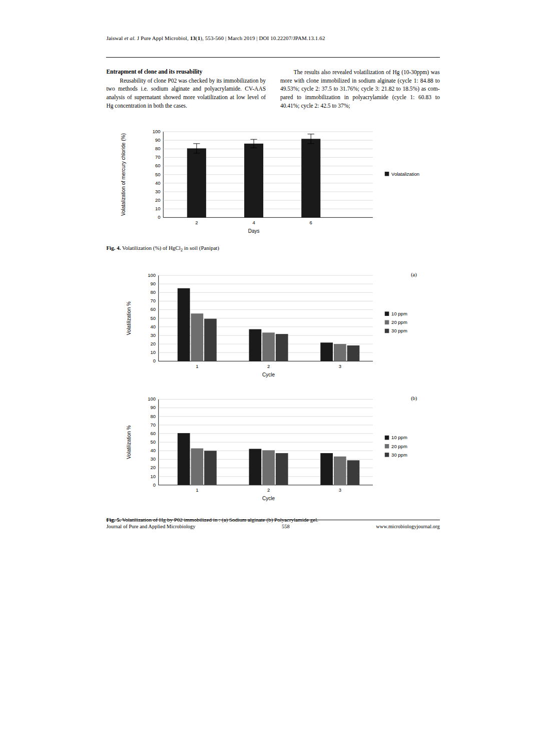Jaiswal et al. J Pure Appl Microbiol, 13(1), 553-560 | March 2019 | DOI 10.22207/JPAM.13.1.62
Entrapment of clone and its reusability
Reusability of clone P02 was checked by its immobilization by two methods i.e. sodium alginate and polyacrylamide. CV-AAS analysis of supernatant showed more volatilization at low level of Hg concentration in both the cases.
The results also revealed volatilization of Hg (10-30ppm) was more with clone immobilized in sodium alginate (cycle 1: 84.88 to 49.53%; cycle 2: 37.5 to 31.76%; cycle 3: 21.82 to 18.5%) as compared to immobilization in polyacrylamide (cycle 1: 60.83 to 40.41%; cycle 2: 42.5 to 37%;
100 90 80 70 60 50 40 30 20 10 0 Volatalization of mercury chloride (%) 2 4 6 Days Volatalization
Fig. 4. Volatilization (%) of HgCl2 in soil (Panipat)
(a) 100 90 80 70 60 50 40 30 20 10 0 Volatilization % 1 2 3 Cycle 10 ppm 20 ppm 30 ppm (b) 100 90 80 70 60 50 40 30 20 10 0 Volatilization % 1 2 3 Cycle 10 ppm 20 ppm 30 ppm
Fig. 5. Volatilization of Hg by P02 immobilized in : (a) Sodium alginate (b) Polyacrylamide gel.
Journal of Pure and Applied Microbiology
558
www.microbiologyjournal.org